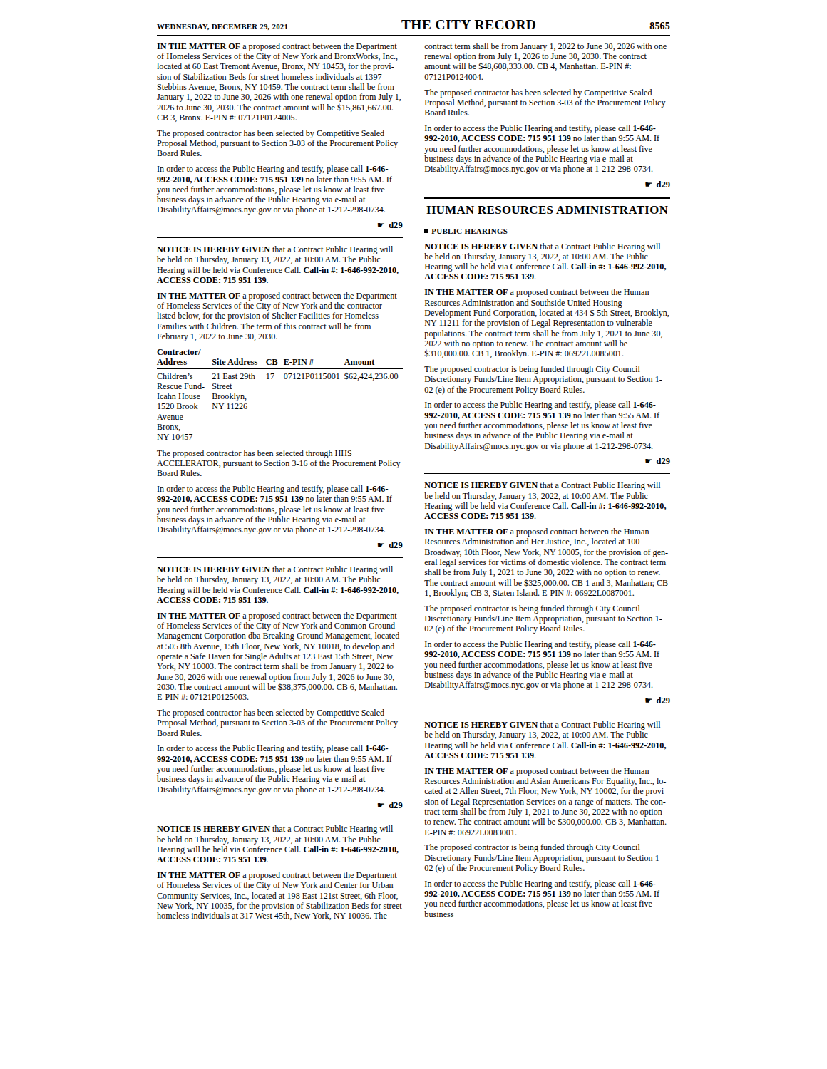Wednesday, December 29, 2021
The City Record
8565
IN THE MATTER OF a proposed contract between the Department of Homeless Services of the City of New York and BronxWorks, Inc., located at 60 East Tremont Avenue, Bronx, NY 10453, for the provision of Stabilization Beds for street homeless individuals at 1397 Stebbins Avenue, Bronx, NY 10459. The contract term shall be from January 1, 2022 to June 30, 2026 with one renewal option from July 1, 2026 to June 30, 2030. The contract amount will be $15,861,667.00. CB 3, Bronx. E-PIN #: 07121P0124005.
The proposed contractor has been selected by Competitive Sealed Proposal Method, pursuant to Section 3-03 of the Procurement Policy Board Rules.
In order to access the Public Hearing and testify, please call 1-646-992-2010, ACCESS CODE: 715 951 139 no later than 9:55 AM. If you need further accommodations, please let us know at least five business days in advance of the Public Hearing via e-mail at DisabilityAffairs@mocs.nyc.gov or via phone at 1-212-298-0734.
☛ d29
NOTICE IS HEREBY GIVEN that a Contract Public Hearing will be held on Thursday, January 13, 2022, at 10:00 AM. The Public Hearing will be held via Conference Call. Call-in #: 1-646-992-2010, ACCESS CODE: 715 951 139.
IN THE MATTER OF a proposed contract between the Department of Homeless Services of the City of New York and the contractor listed below, for the provision of Shelter Facilities for Homeless Families with Children. The term of this contract will be from February 1, 2022 to June 30, 2030.
| Contractor/ Address | Site Address | CB | E-PIN # | Amount |
| --- | --- | --- | --- | --- |
| Children’s Rescue Fund-Icahn House 1520 Brook Avenue Bronx, NY 10457 | 21 East 29th Street Brooklyn, NY 11226 | 17 | 07121P0115001 | $62,424,236.00 |
The proposed contractor has been selected through HHS ACCELERATOR, pursuant to Section 3-16 of the Procurement Policy Board Rules.
In order to access the Public Hearing and testify, please call 1-646-992-2010, ACCESS CODE: 715 951 139 no later than 9:55 AM. If you need further accommodations, please let us know at least five business days in advance of the Public Hearing via e-mail at DisabilityAffairs@mocs.nyc.gov or via phone at 1-212-298-0734.
☛ d29
NOTICE IS HEREBY GIVEN that a Contract Public Hearing will be held on Thursday, January 13, 2022, at 10:00 AM. The Public Hearing will be held via Conference Call. Call-in #: 1-646-992-2010, ACCESS CODE: 715 951 139.
IN THE MATTER OF a proposed contract between the Department of Homeless Services of the City of New York and Common Ground Management Corporation dba Breaking Ground Management, located at 505 8th Avenue, 15th Floor, New York, NY 10018, to develop and operate a Safe Haven for Single Adults at 123 East 15th Street, New York, NY 10003. The contract term shall be from January 1, 2022 to June 30, 2026 with one renewal option from July 1, 2026 to June 30, 2030. The contract amount will be $38,375,000.00. CB 6, Manhattan. E-PIN #: 07121P0125003.
The proposed contractor has been selected by Competitive Sealed Proposal Method, pursuant to Section 3-03 of the Procurement Policy Board Rules.
In order to access the Public Hearing and testify, please call 1-646-992-2010, ACCESS CODE: 715 951 139 no later than 9:55 AM. If you need further accommodations, please let us know at least five business days in advance of the Public Hearing via e-mail at DisabilityAffairs@mocs.nyc.gov or via phone at 1-212-298-0734.
☛ d29
NOTICE IS HEREBY GIVEN that a Contract Public Hearing will be held on Thursday, January 13, 2022, at 10:00 AM. The Public Hearing will be held via Conference Call. Call-in #: 1-646-992-2010, ACCESS CODE: 715 951 139.
IN THE MATTER OF a proposed contract between the Department of Homeless Services of the City of New York and Center for Urban Community Services, Inc., located at 198 East 121st Street, 6th Floor, New York, NY 10035, for the provision of Stabilization Beds for street homeless individuals at 317 West 45th, New York, NY 10036. The contract term shall be from January 1, 2022 to June 30, 2026 with one renewal option from July 1, 2026 to June 30, 2030. The contract amount will be $48,608,333.00. CB 4, Manhattan. E-PIN #: 07121P0124004.
The proposed contractor has been selected by Competitive Sealed Proposal Method, pursuant to Section 3-03 of the Procurement Policy Board Rules.
In order to access the Public Hearing and testify, please call 1-646-992-2010, ACCESS CODE: 715 951 139 no later than 9:55 AM. If you need further accommodations, please let us know at least five business days in advance of the Public Hearing via e-mail at DisabilityAffairs@mocs.nyc.gov or via phone at 1-212-298-0734.
☛ d29
Human Resources Administration
Public Hearings
NOTICE IS HEREBY GIVEN that a Contract Public Hearing will be held on Thursday, January 13, 2022, at 10:00 AM. The Public Hearing will be held via Conference Call. Call-in #: 1-646-992-2010, ACCESS CODE: 715 951 139.
IN THE MATTER OF a proposed contract between the Human Resources Administration and Southside United Housing Development Fund Corporation, located at 434 S 5th Street, Brooklyn, NY 11211 for the provision of Legal Representation to vulnerable populations. The contract term shall be from July 1, 2021 to June 30, 2022 with no option to renew. The contract amount will be $310,000.00. CB 1, Brooklyn. E-PIN #: 06922L0085001.
The proposed contractor is being funded through City Council Discretionary Funds/Line Item Appropriation, pursuant to Section 1-02 (e) of the Procurement Policy Board Rules.
In order to access the Public Hearing and testify, please call 1-646-992-2010, ACCESS CODE: 715 951 139 no later than 9:55 AM. If you need further accommodations, please let us know at least five business days in advance of the Public Hearing via e-mail at DisabilityAffairs@mocs.nyc.gov or via phone at 1-212-298-0734.
☛ d29
NOTICE IS HEREBY GIVEN that a Contract Public Hearing will be held on Thursday, January 13, 2022, at 10:00 AM. The Public Hearing will be held via Conference Call. Call-in #: 1-646-992-2010, ACCESS CODE: 715 951 139.
IN THE MATTER OF a proposed contract between the Human Resources Administration and Her Justice, Inc., located at 100 Broadway, 10th Floor, New York, NY 10005, for the provision of general legal services for victims of domestic violence. The contract term shall be from July 1, 2021 to June 30, 2022 with no option to renew. The contract amount will be $325,000.00. CB 1 and 3, Manhattan; CB 1, Brooklyn; CB 3, Staten Island. E-PIN #: 06922L0087001.
The proposed contractor is being funded through City Council Discretionary Funds/Line Item Appropriation, pursuant to Section 1-02 (e) of the Procurement Policy Board Rules.
In order to access the Public Hearing and testify, please call 1-646-992-2010, ACCESS CODE: 715 951 139 no later than 9:55 AM. If you need further accommodations, please let us know at least five business days in advance of the Public Hearing via e-mail at DisabilityAffairs@mocs.nyc.gov or via phone at 1-212-298-0734.
☛ d29
NOTICE IS HEREBY GIVEN that a Contract Public Hearing will be held on Thursday, January 13, 2022, at 10:00 AM. The Public Hearing will be held via Conference Call. Call-in #: 1-646-992-2010, ACCESS CODE: 715 951 139.
IN THE MATTER OF a proposed contract between the Human Resources Administration and Asian Americans For Equality, Inc., located at 2 Allen Street, 7th Floor, New York, NY 10002, for the provision of Legal Representation Services on a range of matters. The contract term shall be from July 1, 2021 to June 30, 2022 with no option to renew. The contract amount will be $300,000.00. CB 3, Manhattan. E-PIN #: 06922L0083001.
The proposed contractor is being funded through City Council Discretionary Funds/Line Item Appropriation, pursuant to Section 1-02 (e) of the Procurement Policy Board Rules.
In order to access the Public Hearing and testify, please call 1-646-992-2010, ACCESS CODE: 715 951 139 no later than 9:55 AM. If you need further accommodations, please let us know at least five business